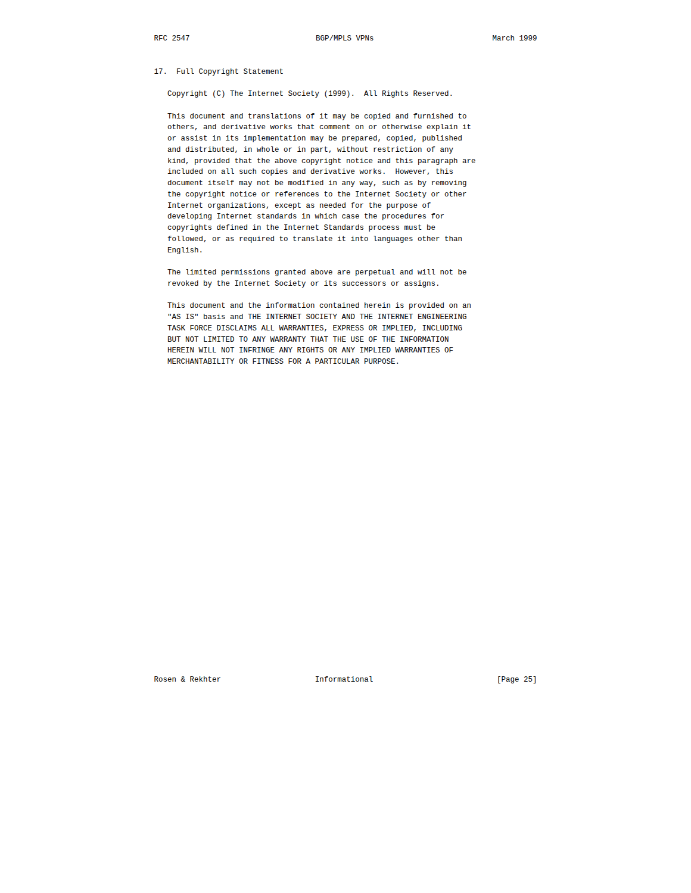RFC 2547 BGP/MPLS VPNs March 1999
17.  Full Copyright Statement

   Copyright (C) The Internet Society (1999).  All Rights Reserved.

   This document and translations of it may be copied and furnished to
   others, and derivative works that comment on or otherwise explain it
   or assist in its implementation may be prepared, copied, published
   and distributed, in whole or in part, without restriction of any
   kind, provided that the above copyright notice and this paragraph are
   included on all such copies and derivative works.  However, this
   document itself may not be modified in any way, such as by removing
   the copyright notice or references to the Internet Society or other
   Internet organizations, except as needed for the purpose of
   developing Internet standards in which case the procedures for
   copyrights defined in the Internet Standards process must be
   followed, or as required to translate it into languages other than
   English.

   The limited permissions granted above are perpetual and will not be
   revoked by the Internet Society or its successors or assigns.

   This document and the information contained herein is provided on an
   "AS IS" basis and THE INTERNET SOCIETY AND THE INTERNET ENGINEERING
   TASK FORCE DISCLAIMS ALL WARRANTIES, EXPRESS OR IMPLIED, INCLUDING
   BUT NOT LIMITED TO ANY WARRANTY THAT THE USE OF THE INFORMATION
   HEREIN WILL NOT INFRINGE ANY RIGHTS OR ANY IMPLIED WARRANTIES OF
   MERCHANTABILITY OR FITNESS FOR A PARTICULAR PURPOSE.
Rosen & Rekhter Informational [Page 25]